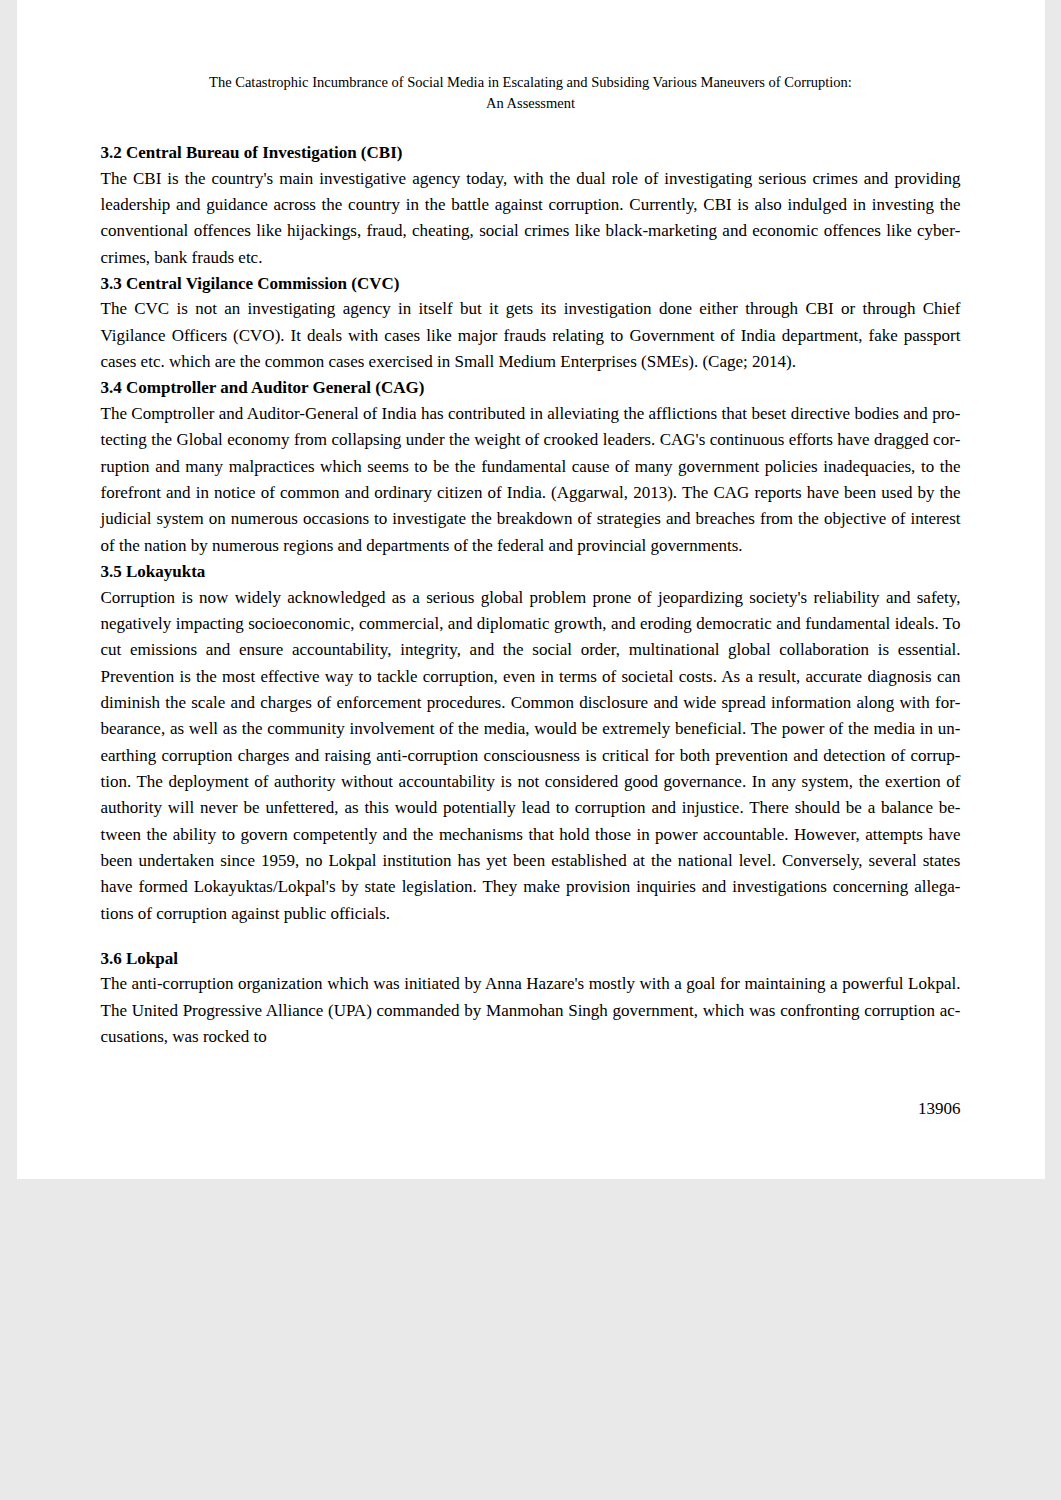The Catastrophic Incumbrance of Social Media in Escalating and Subsiding Various Maneuvers of Corruption:
An Assessment
3.2 Central Bureau of Investigation (CBI)
The CBI is the country's main investigative agency today, with the dual role of investigating serious crimes and providing leadership and guidance across the country in the battle against corruption. Currently, CBI is also indulged in investing the conventional offences like hijackings, fraud, cheating, social crimes like black-marketing and economic offences like cybercrimes, bank frauds etc.
3.3 Central Vigilance Commission (CVC)
The CVC is not an investigating agency in itself but it gets its investigation done either through CBI or through Chief Vigilance Officers (CVO). It deals with cases like major frauds relating to Government of India department, fake passport cases etc. which are the common cases exercised in Small Medium Enterprises (SMEs). (Cage; 2014).
3.4 Comptroller and Auditor General (CAG)
The Comptroller and Auditor-General of India has contributed in alleviating the afflictions that beset directive bodies and protecting the Global economy from collapsing under the weight of crooked leaders. CAG's continuous efforts have dragged corruption and many malpractices which seems to be the fundamental cause of many government policies inadequacies, to the forefront and in notice of common and ordinary citizen of India. (Aggarwal, 2013). The CAG reports have been used by the judicial system on numerous occasions to investigate the breakdown of strategies and breaches from the objective of interest of the nation by numerous regions and departments of the federal and provincial governments.
3.5 Lokayukta
Corruption is now widely acknowledged as a serious global problem prone of jeopardizing society's reliability and safety, negatively impacting socioeconomic, commercial, and diplomatic growth, and eroding democratic and fundamental ideals. To cut emissions and ensure accountability, integrity, and the social order, multinational global collaboration is essential. Prevention is the most effective way to tackle corruption, even in terms of societal costs. As a result, accurate diagnosis can diminish the scale and charges of enforcement procedures. Common disclosure and wide spread information along with forbearance, as well as the community involvement of the media, would be extremely beneficial. The power of the media in unearthing corruption charges and raising anti-corruption consciousness is critical for both prevention and detection of corruption. The deployment of authority without accountability is not considered good governance. In any system, the exertion of authority will never be unfettered, as this would potentially lead to corruption and injustice. There should be a balance between the ability to govern competently and the mechanisms that hold those in power accountable. However, attempts have been undertaken since 1959, no Lokpal institution has yet been established at the national level. Conversely, several states have formed Lokayuktas/Lokpal's by state legislation. They make provision inquiries and investigations concerning allegations of corruption against public officials.
3.6 Lokpal
The anti-corruption organization which was initiated by Anna Hazare's mostly with a goal for maintaining a powerful Lokpal. The United Progressive Alliance (UPA) commanded by Manmohan Singh government, which was confronting corruption accusations, was rocked to
13906